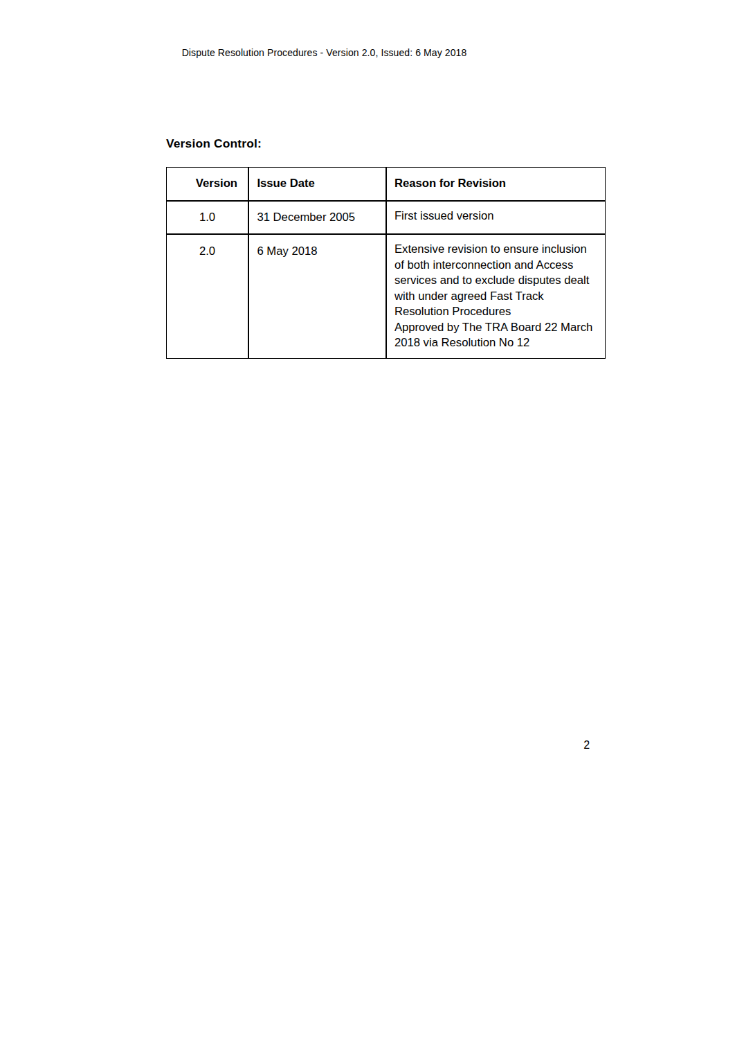Dispute Resolution Procedures - Version 2.0, Issued: 6 May 2018
Version Control:
| Version | Issue Date | Reason for Revision |
| --- | --- | --- |
| 1.0 | 31 December 2005 | First issued version |
| 2.0 | 6 May 2018 | Extensive revision to ensure inclusion of both interconnection and Access services and to exclude disputes dealt with under agreed Fast Track Resolution Procedures Approved by The TRA Board 22 March 2018 via Resolution No 12 |
2